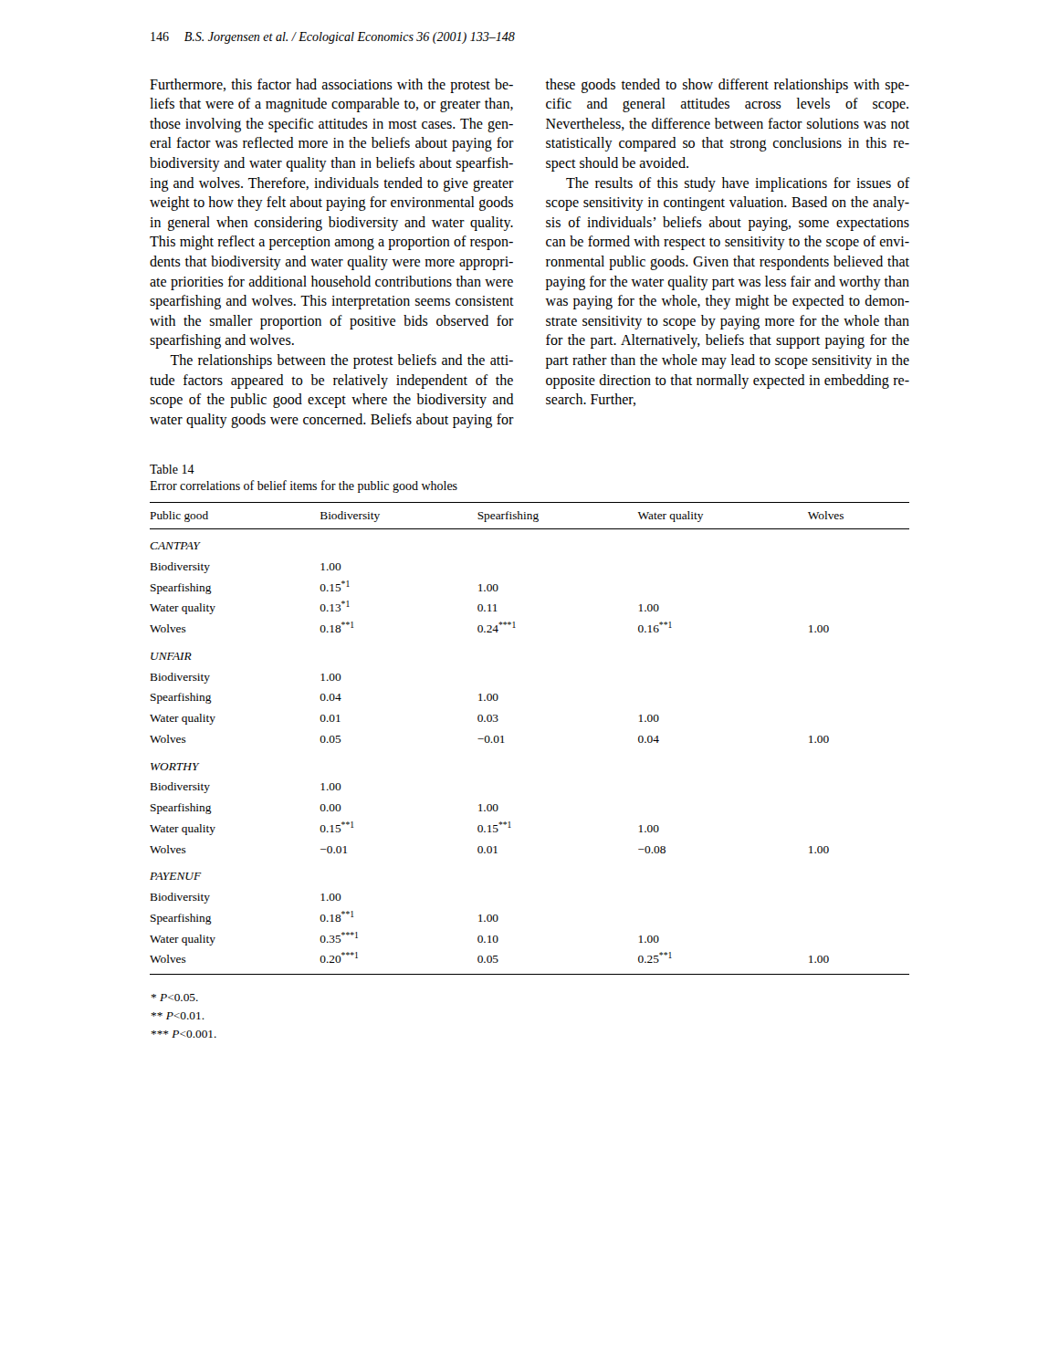146 B.S. Jorgensen et al. / Ecological Economics 36 (2001) 133–148
Furthermore, this factor had associations with the protest beliefs that were of a magnitude comparable to, or greater than, those involving the specific attitudes in most cases. The general factor was reflected more in the beliefs about paying for biodiversity and water quality than in beliefs about spearfishing and wolves. Therefore, individuals tended to give greater weight to how they felt about paying for environmental goods in general when considering biodiversity and water quality. This might reflect a perception among a proportion of respondents that biodiversity and water quality were more appropriate priorities for additional household contributions than were spearfishing and wolves. This interpretation seems consistent with the smaller proportion of positive bids observed for spearfishing and wolves.
The relationships between the protest beliefs and the attitude factors appeared to be relatively independent of the scope of the public good except where the biodiversity and water quality goods were concerned. Beliefs about paying for these goods tended to show different relationships with specific and general attitudes across levels of scope. Nevertheless, the difference between factor solutions was not statistically compared so that strong conclusions in this respect should be avoided.
The results of this study have implications for issues of scope sensitivity in contingent valuation. Based on the analysis of individuals’ beliefs about paying, some expectations can be formed with respect to sensitivity to the scope of environmental public goods. Given that respondents believed that paying for the water quality part was less fair and worthy than was paying for the whole, they might be expected to demonstrate sensitivity to scope by paying more for the whole than for the part. Alternatively, beliefs that support paying for the part rather than the whole may lead to scope sensitivity in the opposite direction to that normally expected in embedding research. Further,
Table 14 Error correlations of belief items for the public good wholes
| Public good | Biodiversity | Spearfishing | Water quality | Wolves |
| --- | --- | --- | --- | --- |
| CANTPAY |
| Biodiversity | 1.00 | | | |
| Spearfishing | 0.15 *1 | 1.00 | | |
| Water quality | 0.13 *1 | 0.11 | 1.00 | |
| Wolves | 0.18 **1 | 0.24 ***1 | 0.16 **1 | 1.00 |
| UNFAIR |
| Biodiversity | 1.00 | | | |
| Spearfishing | 0.04 | 1.00 | | |
| Water quality | 0.01 | 0.03 | 1.00 | |
| Wolves | 0.05 | −0.01 | 0.04 | 1.00 |
| WORTHY |
| Biodiversity | 1.00 | | | |
| Spearfishing | 0.00 | 1.00 | | |
| Water quality | 0.15 **1 | 0.15 **1 | 1.00 | |
| Wolves | −0.01 | 0.01 | −0.08 | 1.00 |
| PAYENUF |
| Biodiversity | 1.00 | | | |
| Spearfishing | 0.18 **1 | 1.00 | | |
| Water quality | 0.35 ***1 | 0.10 | 1.00 | |
| Wolves | 0.20 ***1 | 0.05 | 0.25 **1 | 1.00 |
| * P <0.05. ** P <0.01. *** P <0.001. |